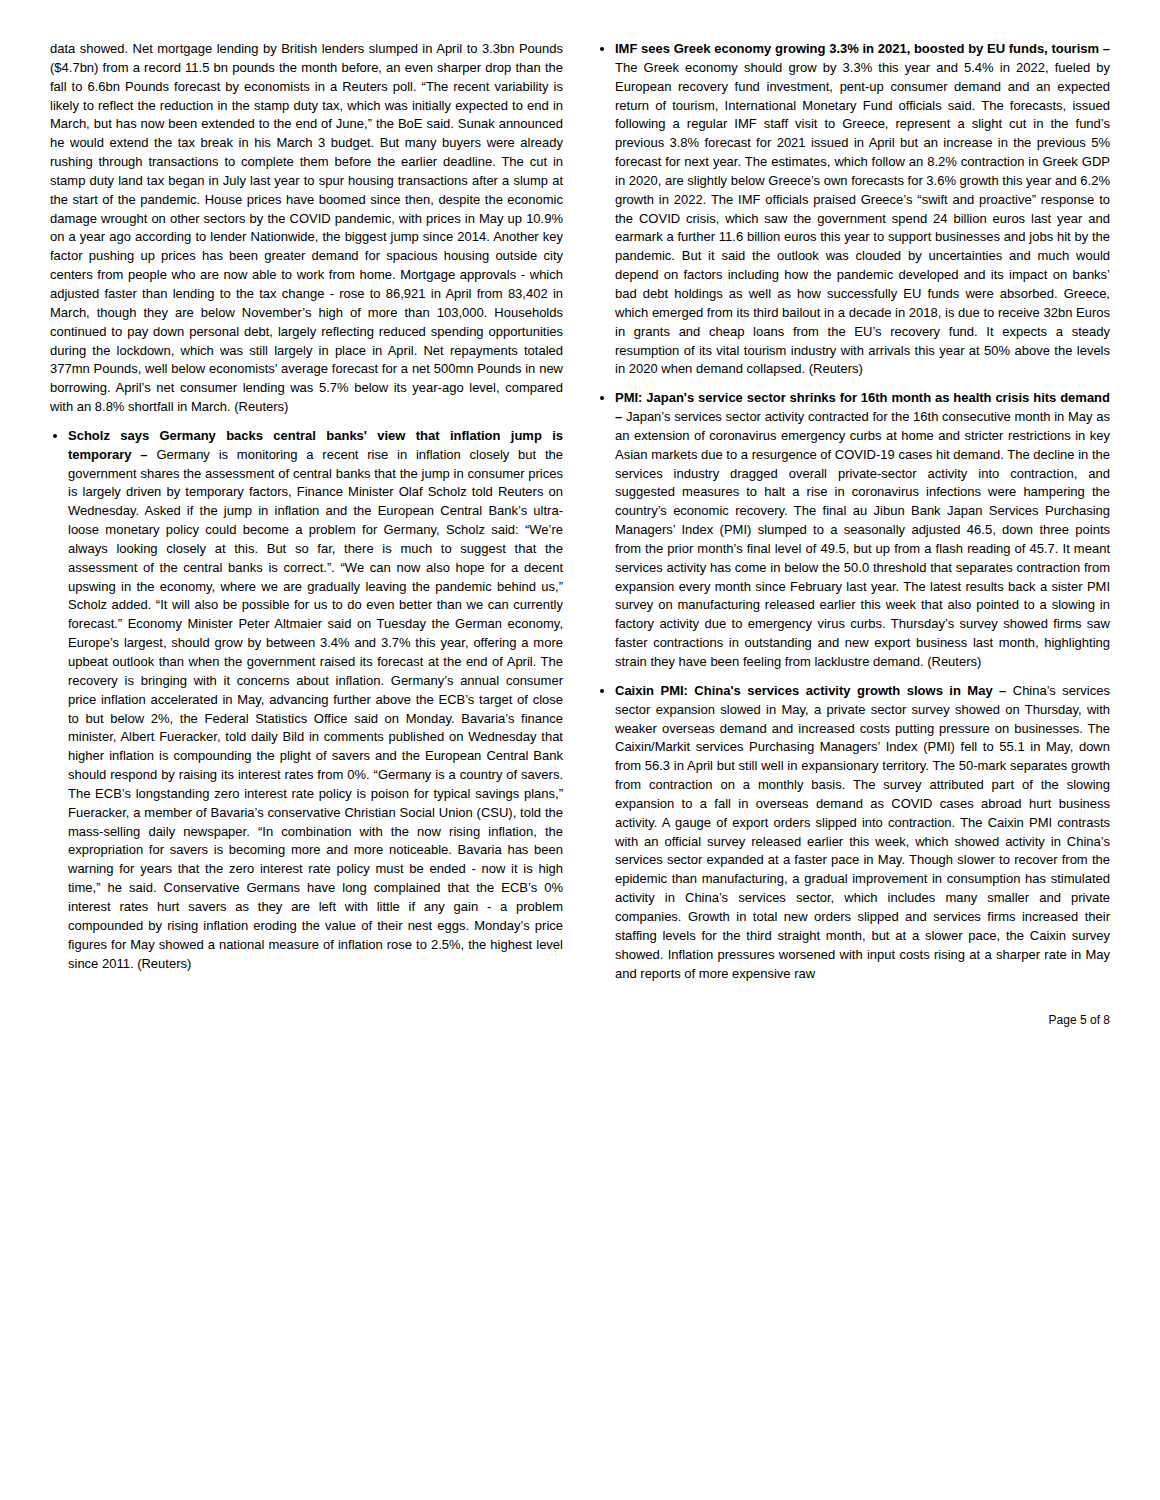data showed. Net mortgage lending by British lenders slumped in April to 3.3bn Pounds ($4.7bn) from a record 11.5 bn pounds the month before, an even sharper drop than the fall to 6.6bn Pounds forecast by economists in a Reuters poll. “The recent variability is likely to reflect the reduction in the stamp duty tax, which was initially expected to end in March, but has now been extended to the end of June,” the BoE said. Sunak announced he would extend the tax break in his March 3 budget. But many buyers were already rushing through transactions to complete them before the earlier deadline. The cut in stamp duty land tax began in July last year to spur housing transactions after a slump at the start of the pandemic. House prices have boomed since then, despite the economic damage wrought on other sectors by the COVID pandemic, with prices in May up 10.9% on a year ago according to lender Nationwide, the biggest jump since 2014. Another key factor pushing up prices has been greater demand for spacious housing outside city centers from people who are now able to work from home. Mortgage approvals - which adjusted faster than lending to the tax change - rose to 86,921 in April from 83,402 in March, though they are below November’s high of more than 103,000. Households continued to pay down personal debt, largely reflecting reduced spending opportunities during the lockdown, which was still largely in place in April. Net repayments totaled 377mn Pounds, well below economists’ average forecast for a net 500mn Pounds in new borrowing. April’s net consumer lending was 5.7% below its year-ago level, compared with an 8.8% shortfall in March. (Reuters)
Scholz says Germany backs central banks' view that inflation jump is temporary – Germany is monitoring a recent rise in inflation closely but the government shares the assessment of central banks that the jump in consumer prices is largely driven by temporary factors, Finance Minister Olaf Scholz told Reuters on Wednesday. Asked if the jump in inflation and the European Central Bank’s ultra-loose monetary policy could become a problem for Germany, Scholz said: “We’re always looking closely at this. But so far, there is much to suggest that the assessment of the central banks is correct.”. “We can now also hope for a decent upswing in the economy, where we are gradually leaving the pandemic behind us,” Scholz added. “It will also be possible for us to do even better than we can currently forecast.” Economy Minister Peter Altmaier said on Tuesday the German economy, Europe’s largest, should grow by between 3.4% and 3.7% this year, offering a more upbeat outlook than when the government raised its forecast at the end of April. The recovery is bringing with it concerns about inflation. Germany’s annual consumer price inflation accelerated in May, advancing further above the ECB’s target of close to but below 2%, the Federal Statistics Office said on Monday. Bavaria’s finance minister, Albert Fueracker, told daily Bild in comments published on Wednesday that higher inflation is compounding the plight of savers and the European Central Bank should respond by raising its interest rates from 0%. “Germany is a country of savers. The ECB’s longstanding zero interest rate policy is poison for typical savings plans,” Fueracker, a member of Bavaria’s conservative Christian Social Union (CSU), told the mass-selling daily newspaper. “In combination with the now rising inflation, the expropriation for savers is becoming more and more noticeable. Bavaria has been warning for years that the zero interest rate policy must be ended - now it is high time,” he said. Conservative Germans have long complained that the ECB’s 0% interest rates hurt savers as they are left with little if any gain - a problem compounded by rising inflation eroding the value of their nest eggs. Monday’s price figures for May showed a national measure of inflation rose to 2.5%, the highest level since 2011. (Reuters)
IMF sees Greek economy growing 3.3% in 2021, boosted by EU funds, tourism – The Greek economy should grow by 3.3% this year and 5.4% in 2022, fueled by European recovery fund investment, pent-up consumer demand and an expected return of tourism, International Monetary Fund officials said. The forecasts, issued following a regular IMF staff visit to Greece, represent a slight cut in the fund’s previous 3.8% forecast for 2021 issued in April but an increase in the previous 5% forecast for next year. The estimates, which follow an 8.2% contraction in Greek GDP in 2020, are slightly below Greece’s own forecasts for 3.6% growth this year and 6.2% growth in 2022. The IMF officials praised Greece’s “swift and proactive” response to the COVID crisis, which saw the government spend 24 billion euros last year and earmark a further 11.6 billion euros this year to support businesses and jobs hit by the pandemic. But it said the outlook was clouded by uncertainties and much would depend on factors including how the pandemic developed and its impact on banks’ bad debt holdings as well as how successfully EU funds were absorbed. Greece, which emerged from its third bailout in a decade in 2018, is due to receive 32bn Euros in grants and cheap loans from the EU’s recovery fund. It expects a steady resumption of its vital tourism industry with arrivals this year at 50% above the levels in 2020 when demand collapsed. (Reuters)
PMI: Japan's service sector shrinks for 16th month as health crisis hits demand – Japan’s services sector activity contracted for the 16th consecutive month in May as an extension of coronavirus emergency curbs at home and stricter restrictions in key Asian markets due to a resurgence of COVID-19 cases hit demand. The decline in the services industry dragged overall private-sector activity into contraction, and suggested measures to halt a rise in coronavirus infections were hampering the country’s economic recovery. The final au Jibun Bank Japan Services Purchasing Managers’ Index (PMI) slumped to a seasonally adjusted 46.5, down three points from the prior month’s final level of 49.5, but up from a flash reading of 45.7. It meant services activity has come in below the 50.0 threshold that separates contraction from expansion every month since February last year. The latest results back a sister PMI survey on manufacturing released earlier this week that also pointed to a slowing in factory activity due to emergency virus curbs. Thursday’s survey showed firms saw faster contractions in outstanding and new export business last month, highlighting strain they have been feeling from lacklustre demand. (Reuters)
Caixin PMI: China's services activity growth slows in May – China’s services sector expansion slowed in May, a private sector survey showed on Thursday, with weaker overseas demand and increased costs putting pressure on businesses. The Caixin/Markit services Purchasing Managers’ Index (PMI) fell to 55.1 in May, down from 56.3 in April but still well in expansionary territory. The 50-mark separates growth from contraction on a monthly basis. The survey attributed part of the slowing expansion to a fall in overseas demand as COVID cases abroad hurt business activity. A gauge of export orders slipped into contraction. The Caixin PMI contrasts with an official survey released earlier this week, which showed activity in China’s services sector expanded at a faster pace in May. Though slower to recover from the epidemic than manufacturing, a gradual improvement in consumption has stimulated activity in China’s services sector, which includes many smaller and private companies. Growth in total new orders slipped and services firms increased their staffing levels for the third straight month, but at a slower pace, the Caixin survey showed. Inflation pressures worsened with input costs rising at a sharper rate in May and reports of more expensive raw
Page 5 of 8